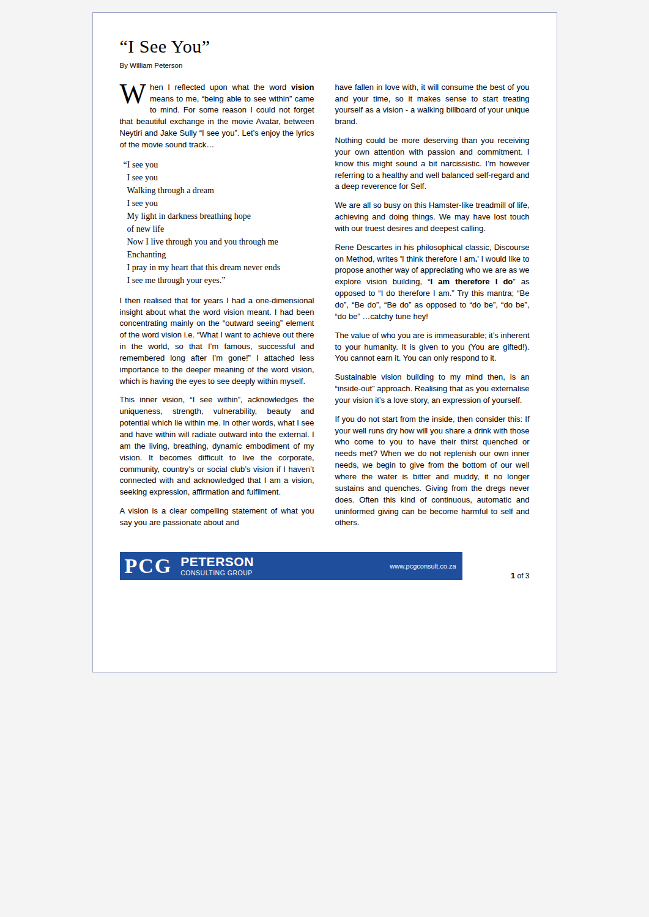“I See You”
By William Peterson
When I reflected upon what the word vision means to me, “being able to see within” came to mind. For some reason I could not forget that beautiful exchange in the movie Avatar, between Neytiri and Jake Sully “I see you”. Let’s enjoy the lyrics of the movie sound track…
“I see you I see you Walking through a dream I see you My light in darkness breathing hope of new life Now I live through you and you through me Enchanting I pray in my heart that this dream never ends I see me through your eyes.”
I then realised that for years I had a one-dimensional insight about what the word vision meant. I had been concentrating mainly on the “outward seeing” element of the word vision i.e. “What I want to achieve out there in the world, so that I’m famous, successful and remembered long after I’m gone!” I attached less importance to the deeper meaning of the word vision, which is having the eyes to see deeply within myself.
This inner vision, “I see within”, acknowledges the uniqueness, strength, vulnerability, beauty and potential which lie within me. In other words, what I see and have within will radiate outward into the external. I am the living, breathing, dynamic embodiment of my vision. It becomes difficult to live the corporate, community, country’s or social club’s vision if I haven’t connected with and acknowledged that I am a vision, seeking expression, affirmation and fulfilment.
A vision is a clear compelling statement of what you say you are passionate about and
have fallen in love with, it will consume the best of you and your time, so it makes sense to start treating yourself as a vision - a walking billboard of your unique brand.
Nothing could be more deserving than you receiving your own attention with passion and commitment. I know this might sound a bit narcissistic. I’m however referring to a healthy and well balanced self-regard and a deep reverence for Self.
We are all so busy on this Hamster-like treadmill of life, achieving and doing things. We may have lost touch with our truest desires and deepest calling.
Rene Descartes in his philosophical classic, Discourse on Method, writes 'I think therefore I am.' I would like to propose another way of appreciating who we are as we explore vision building, “I am therefore I do” as opposed to “I do therefore I am.” Try this mantra; “Be do”, “Be do”, “Be do” as opposed to “do be”, “do be”, “do be” …catchy tune hey!
The value of who you are is immeasurable; it’s inherent to your humanity. It is given to you (You are gifted!). You cannot earn it. You can only respond to it.
Sustainable vision building to my mind then, is an “inside-out” approach. Realising that as you externalise your vision it’s a love story, an expression of yourself.
If you do not start from the inside, then consider this: If your well runs dry how will you share a drink with those who come to you to have their thirst quenched or needs met? When we do not replenish our own inner needs, we begin to give from the bottom of our well where the water is bitter and muddy, it no longer sustains and quenches. Giving from the dregs never does. Often this kind of continuous, automatic and uninformed giving can be become harmful to self and others.
PCG PETERSON
CONSULTING GROUP www.pcgconsult.co.za
1 of 3